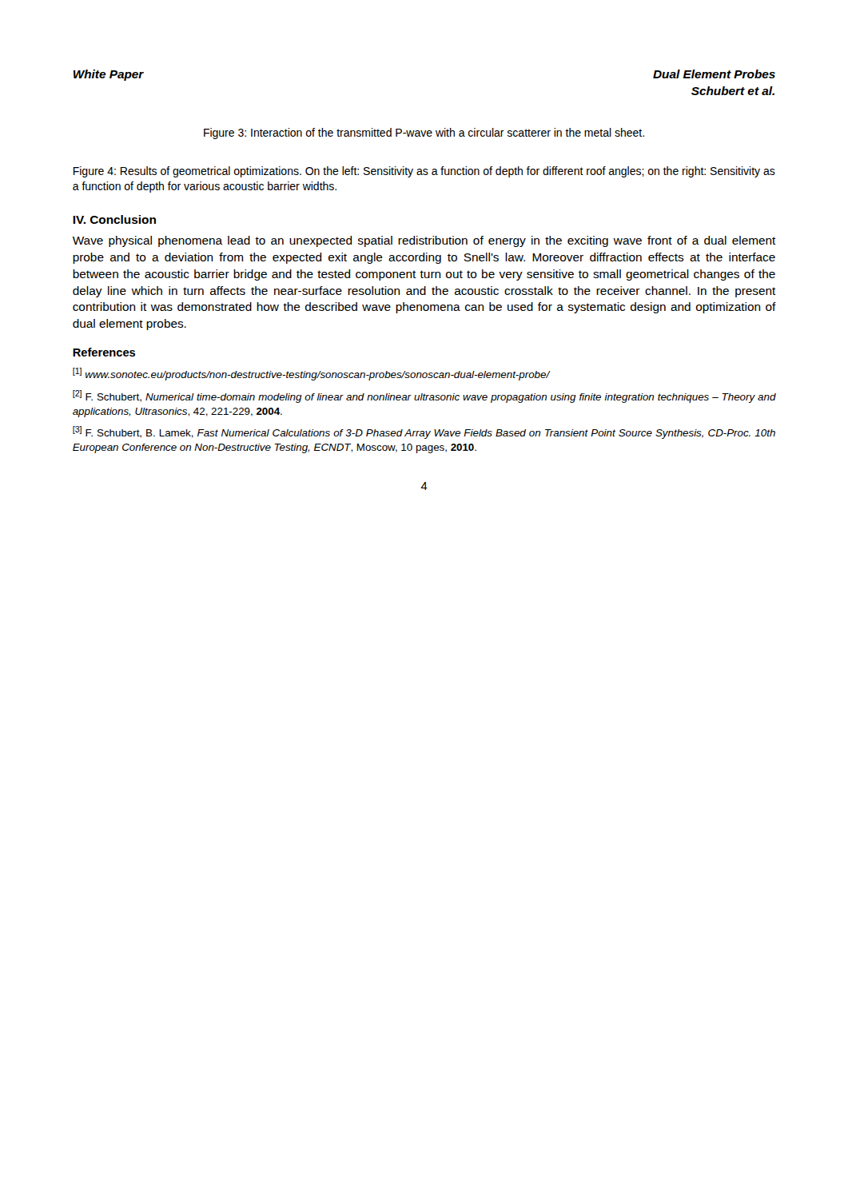White Paper
Dual Element Probes
Schubert et al.
Figure 3: Interaction of the transmitted P-wave with a circular scatterer in the metal sheet.
Figure 4: Results of geometrical optimizations. On the left: Sensitivity as a function of depth for different roof angles; on the right: Sensitivity as a function of depth for various acoustic barrier widths.
IV. Conclusion
Wave physical phenomena lead to an unexpected spatial redistribution of energy in the exciting wave front of a dual element probe and to a deviation from the expected exit angle according to Snell's law. Moreover diffraction effects at the interface between the acoustic barrier bridge and the tested component turn out to be very sensitive to small geometrical changes of the delay line which in turn affects the near-surface resolution and the acoustic crosstalk to the receiver channel. In the present contribution it was demonstrated how the described wave phenomena can be used for a systematic design and optimization of dual element probes.
References
[1] www.sonotec.eu/products/non-destructive-testing/sonoscan-probes/sonoscan-dual-element-probe/
[2] F. Schubert, Numerical time-domain modeling of linear and nonlinear ultrasonic wave propagation using finite integration techniques – Theory and applications, Ultrasonics, 42, 221-229, 2004.
[3] F. Schubert, B. Lamek, Fast Numerical Calculations of 3-D Phased Array Wave Fields Based on Transient Point Source Synthesis, CD-Proc. 10th European Conference on Non-Destructive Testing, ECNDT, Moscow, 10 pages, 2010.
4